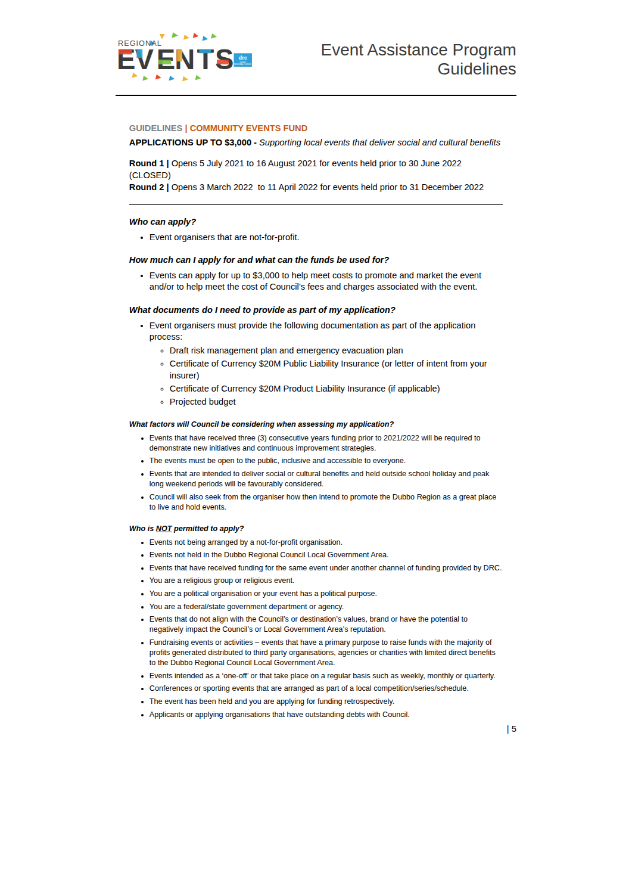REGIONAL E V E N T S drc DUBBO REGIONAL COUNCIL
Event Assistance Program
Guidelines
GUIDELINES | COMMUNITY EVENTS FUND
APPLICATIONS UP TO $3,000 - Supporting local events that deliver social and cultural benefits
Round 1 | Opens 5 July 2021 to 16 August 2021 for events held prior to 30 June 2022 (CLOSED)
Round 2 | Opens 3 March 2022 to 11 April 2022 for events held prior to 31 December 2022
Who can apply?
Event organisers that are not-for-profit.
How much can I apply for and what can the funds be used for?
Events can apply for up to $3,000 to help meet costs to promote and market the event and/or to help meet the cost of Council’s fees and charges associated with the event.
What documents do I need to provide as part of my application?
Event organisers must provide the following documentation as part of the application process:
Draft risk management plan and emergency evacuation plan
Certificate of Currency $20M Public Liability Insurance (or letter of intent from your insurer)
Certificate of Currency $20M Product Liability Insurance (if applicable)
Projected budget
What factors will Council be considering when assessing my application?
Events that have received three (3) consecutive years funding prior to 2021/2022 will be required to demonstrate new initiatives and continuous improvement strategies.
The events must be open to the public, inclusive and accessible to everyone.
Events that are intended to deliver social or cultural benefits and held outside school holiday and peak long weekend periods will be favourably considered.
Council will also seek from the organiser how then intend to promote the Dubbo Region as a great place to live and hold events.
Who is NOT permitted to apply?
Events not being arranged by a not-for-profit organisation.
Events not held in the Dubbo Regional Council Local Government Area.
Events that have received funding for the same event under another channel of funding provided by DRC.
You are a religious group or religious event.
You are a political organisation or your event has a political purpose.
You are a federal/state government department or agency.
Events that do not align with the Council’s or destination’s values, brand or have the potential to negatively impact the Council’s or Local Government Area’s reputation.
Fundraising events or activities – events that have a primary purpose to raise funds with the majority of profits generated distributed to third party organisations, agencies or charities with limited direct benefits to the Dubbo Regional Council Local Government Area.
Events intended as a ‘one-off’ or that take place on a regular basis such as weekly, monthly or quarterly.
Conferences or sporting events that are arranged as part of a local competition/series/schedule.
The event has been held and you are applying for funding retrospectively.
Applicants or applying organisations that have outstanding debts with Council.
| 5